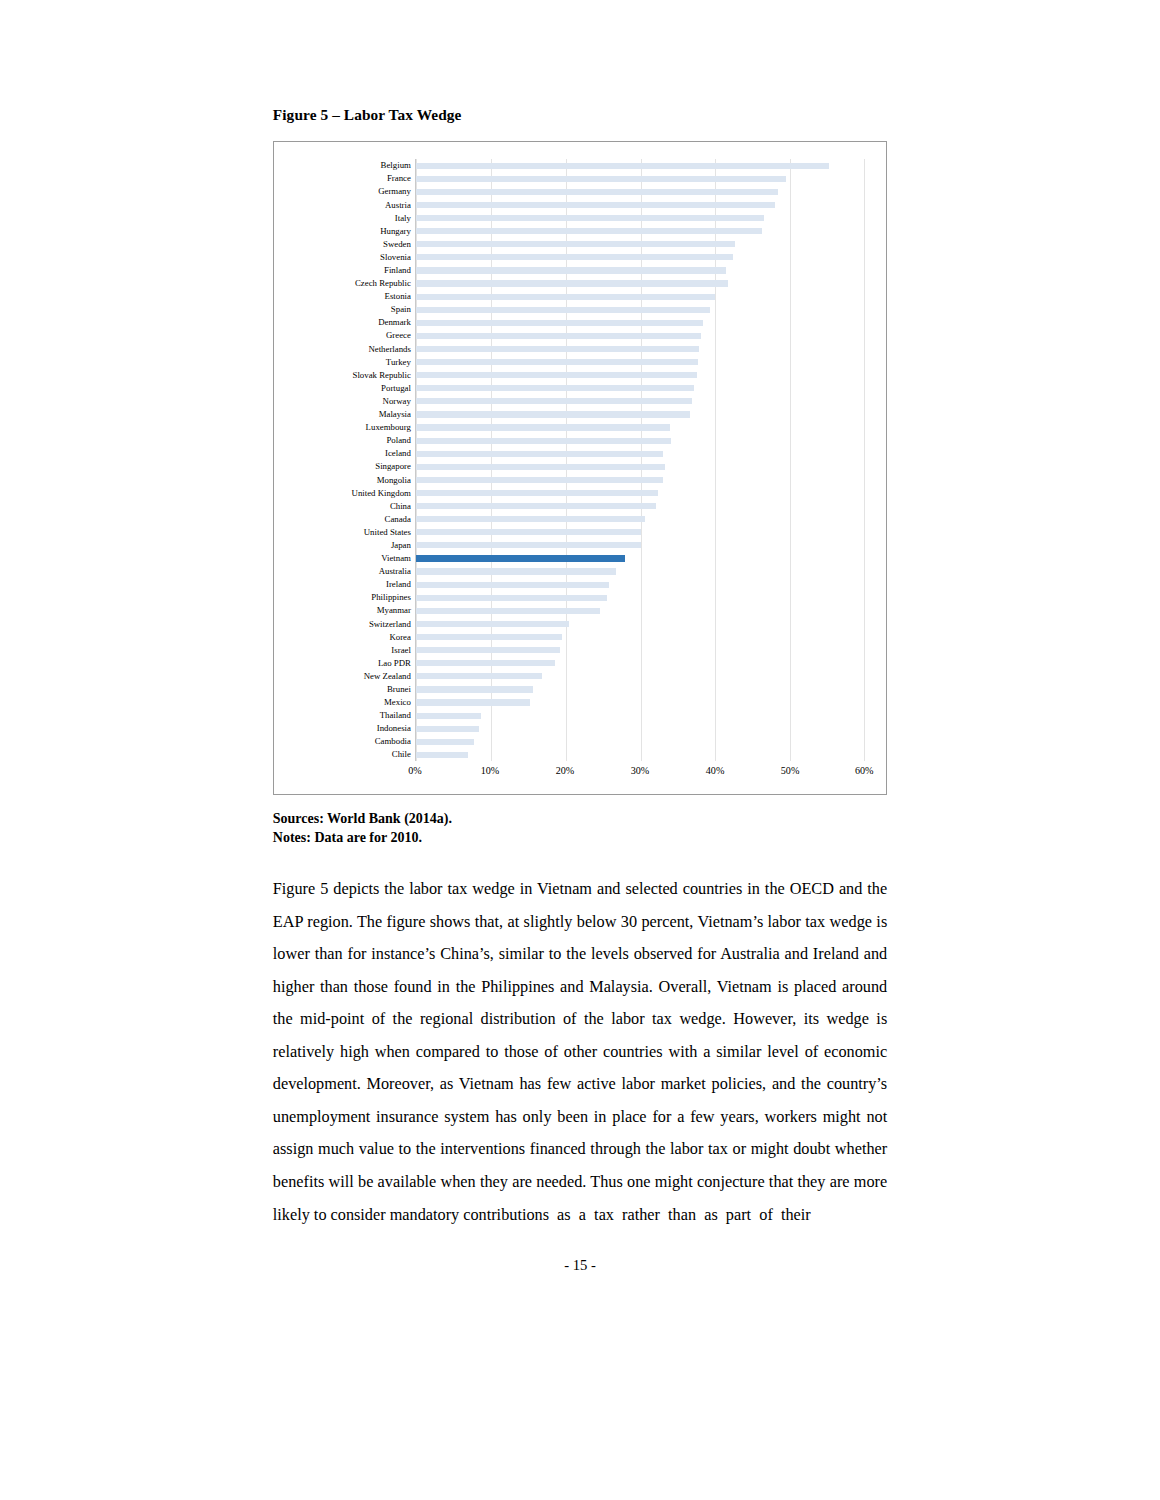Figure 5 – Labor Tax Wedge
Belgium
France
Germany
Austria
Italy
Hungary
Sweden
Slovenia
Finland
Czech Republic
Estonia
Spain
Denmark
Greece
Netherlands
Turkey
Slovak Republic
Portugal
Norway
Malaysia
Luxembourg
Poland
Iceland
Singapore
Mongolia
United Kingdom
China
Canada
United States
Japan
Vietnam
Australia
Ireland
Philippines
Myanmar
Switzerland
Korea
Israel
Lao PDR
New Zealand
Brunei
Mexico
Thailand
Indonesia
Cambodia
Chile
0% 10% 20% 30% 40% 50% 60%
Sources: World Bank (2014a).
Notes: Data are for 2010.
Figure 5 depicts the labor tax wedge in Vietnam and selected countries in the OECD and the EAP region. The figure shows that, at slightly below 30 percent, Vietnam’s labor tax wedge is lower than for instance’s China’s, similar to the levels observed for Australia and Ireland and higher than those found in the Philippines and Malaysia. Overall, Vietnam is placed around the mid-point of the regional distribution of the labor tax wedge. However, its wedge is relatively high when compared to those of other countries with a similar level of economic development. Moreover, as Vietnam has few active labor market policies, and the country’s unemployment insurance system has only been in place for a few years, workers might not assign much value to the interventions financed through the labor tax or might doubt whether benefits will be available when they are needed. Thus one might conjecture that they are more likely to consider mandatory contributions as a tax rather than as part of their
- 15 -